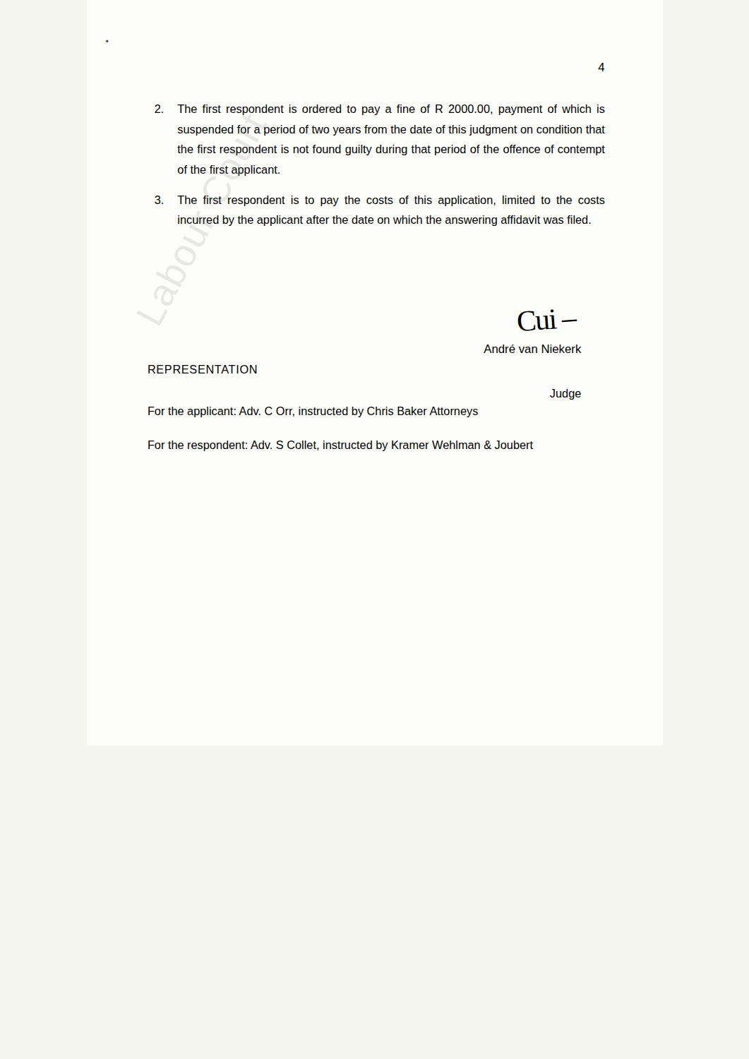•
4
2. The first respondent is ordered to pay a fine of R 2000.00, payment of which is suspended for a period of two years from the date of this judgment on condition that the first respondent is not found guilty during that period of the offence of contempt of the first applicant.
3. The first respondent is to pay the costs of this application, limited to the costs incurred by the applicant after the date on which the answering affidavit was filed.
Cui –
André van Niekerk
Judge
REPRESENTATION
For the applicant: Adv. C Orr, instructed by Chris Baker Attorneys
For the respondent: Adv. S Collet, instructed by Kramer Wehlman & Joubert
Labour Court